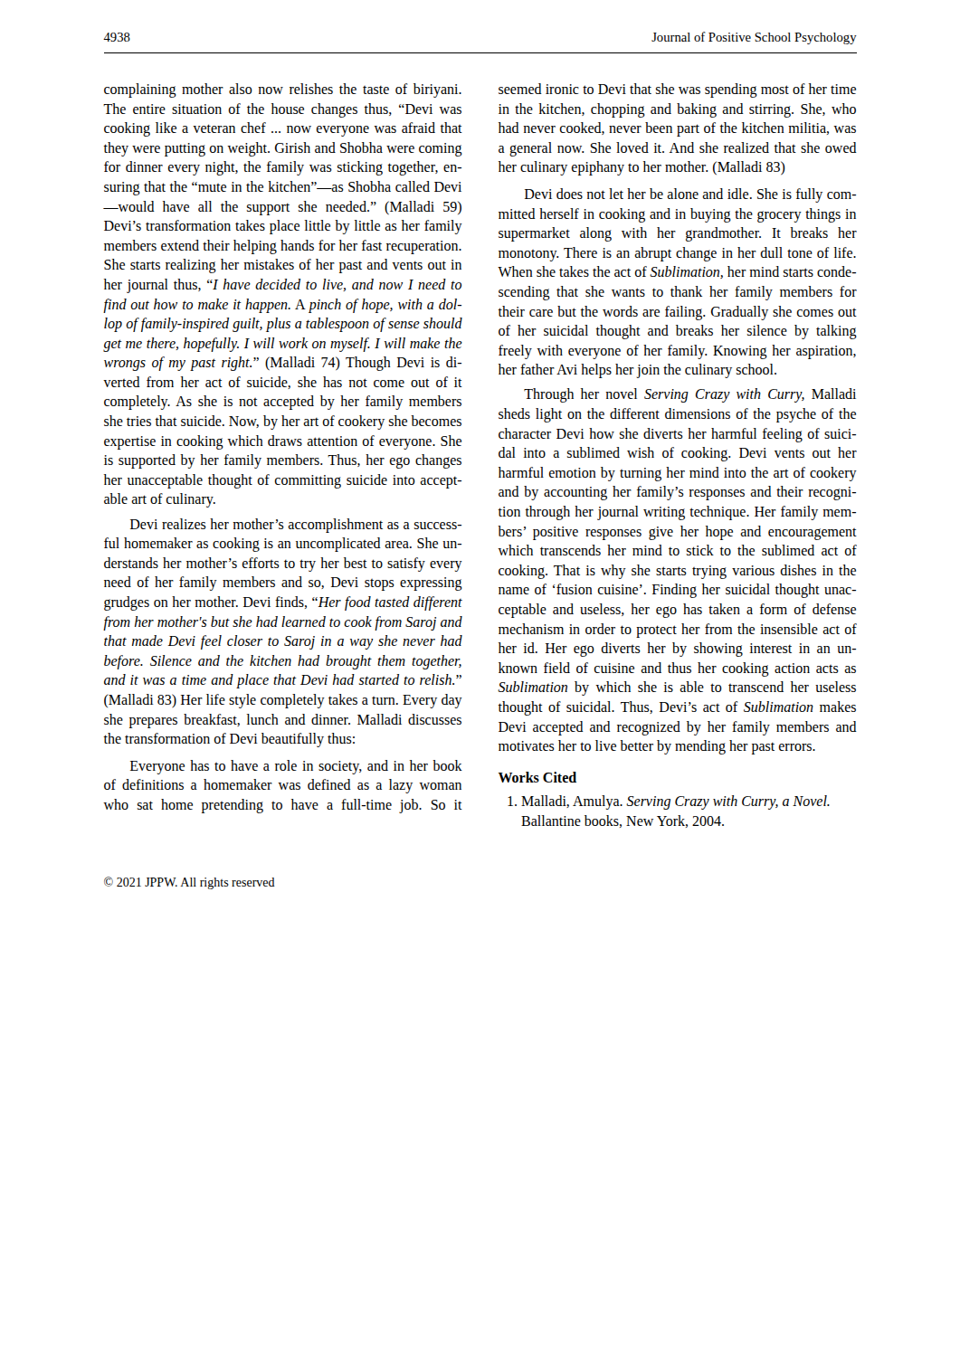4938 Journal of Positive School Psychology
complaining mother also now relishes the taste of biriyani. The entire situation of the house changes thus, “Devi was cooking like a veteran chef ... now everyone was afraid that they were putting on weight. Girish and Shobha were coming for dinner every night, the family was sticking together, ensuring that the “mute in the kitchen”—as Shobha called Devi—would have all the support she needed.” (Malladi 59) Devi’s transformation takes place little by little as her family members extend their helping hands for her fast recuperation. She starts realizing her mistakes of her past and vents out in her journal thus, “I have decided to live, and now I need to find out how to make it happen. A pinch of hope, with a dollop of family-inspired guilt, plus a tablespoon of sense should get me there, hopefully. I will work on myself. I will make the wrongs of my past right.” (Malladi 74) Though Devi is diverted from her act of suicide, she has not come out of it completely. As she is not accepted by her family members she tries that suicide. Now, by her art of cookery she becomes expertise in cooking which draws attention of everyone. She is supported by her family members. Thus, her ego changes her unacceptable thought of committing suicide into acceptable art of culinary.
Devi realizes her mother’s accomplishment as a successful homemaker as cooking is an uncomplicated area. She understands her mother’s efforts to try her best to satisfy every need of her family members and so, Devi stops expressing grudges on her mother. Devi finds, “Her food tasted different from her mother's but she had learned to cook from Saroj and that made Devi feel closer to Saroj in a way she never had before. Silence and the kitchen had brought them together, and it was a time and place that Devi had started to relish.” (Malladi 83) Her life style completely takes a turn. Every day she prepares breakfast, lunch and dinner. Malladi discusses the transformation of Devi beautifully thus:
Everyone has to have a role in society, and in her book of definitions a homemaker was defined as a lazy woman who sat home pretending to have a full-time job. So it seemed ironic to Devi that she was spending most of her time in the kitchen, chopping and baking and stirring. She, who had never cooked, never been part of the kitchen militia, was a general now. She loved it. And she realized that she owed her culinary epiphany to her mother. (Malladi 83)
Devi does not let her be alone and idle. She is fully committed herself in cooking and in buying the grocery things in supermarket along with her grandmother. It breaks her monotony. There is an abrupt change in her dull tone of life. When she takes the act of Sublimation, her mind starts condescending that she wants to thank her family members for their care but the words are failing. Gradually she comes out of her suicidal thought and breaks her silence by talking freely with everyone of her family. Knowing her aspiration, her father Avi helps her join the culinary school.
Through her novel Serving Crazy with Curry, Malladi sheds light on the different dimensions of the psyche of the character Devi how she diverts her harmful feeling of suicidal into a sublimed wish of cooking. Devi vents out her harmful emotion by turning her mind into the art of cookery and by accounting her family’s responses and their recognition through her journal writing technique. Her family members’ positive responses give her hope and encouragement which transcends her mind to stick to the sublimed act of cooking. That is why she starts trying various dishes in the name of ‘fusion cuisine’. Finding her suicidal thought unacceptable and useless, her ego has taken a form of defense mechanism in order to protect her from the insensible act of her id. Her ego diverts her by showing interest in an unknown field of cuisine and thus her cooking action acts as Sublimation by which she is able to transcend her useless thought of suicidal. Thus, Devi’s act of Sublimation makes Devi accepted and recognized by her family members and motivates her to live better by mending her past errors.
Works Cited
Malladi, Amulya. Serving Crazy with Curry, a Novel. Ballantine books, New York, 2004.
© 2021 JPPW. All rights reserved